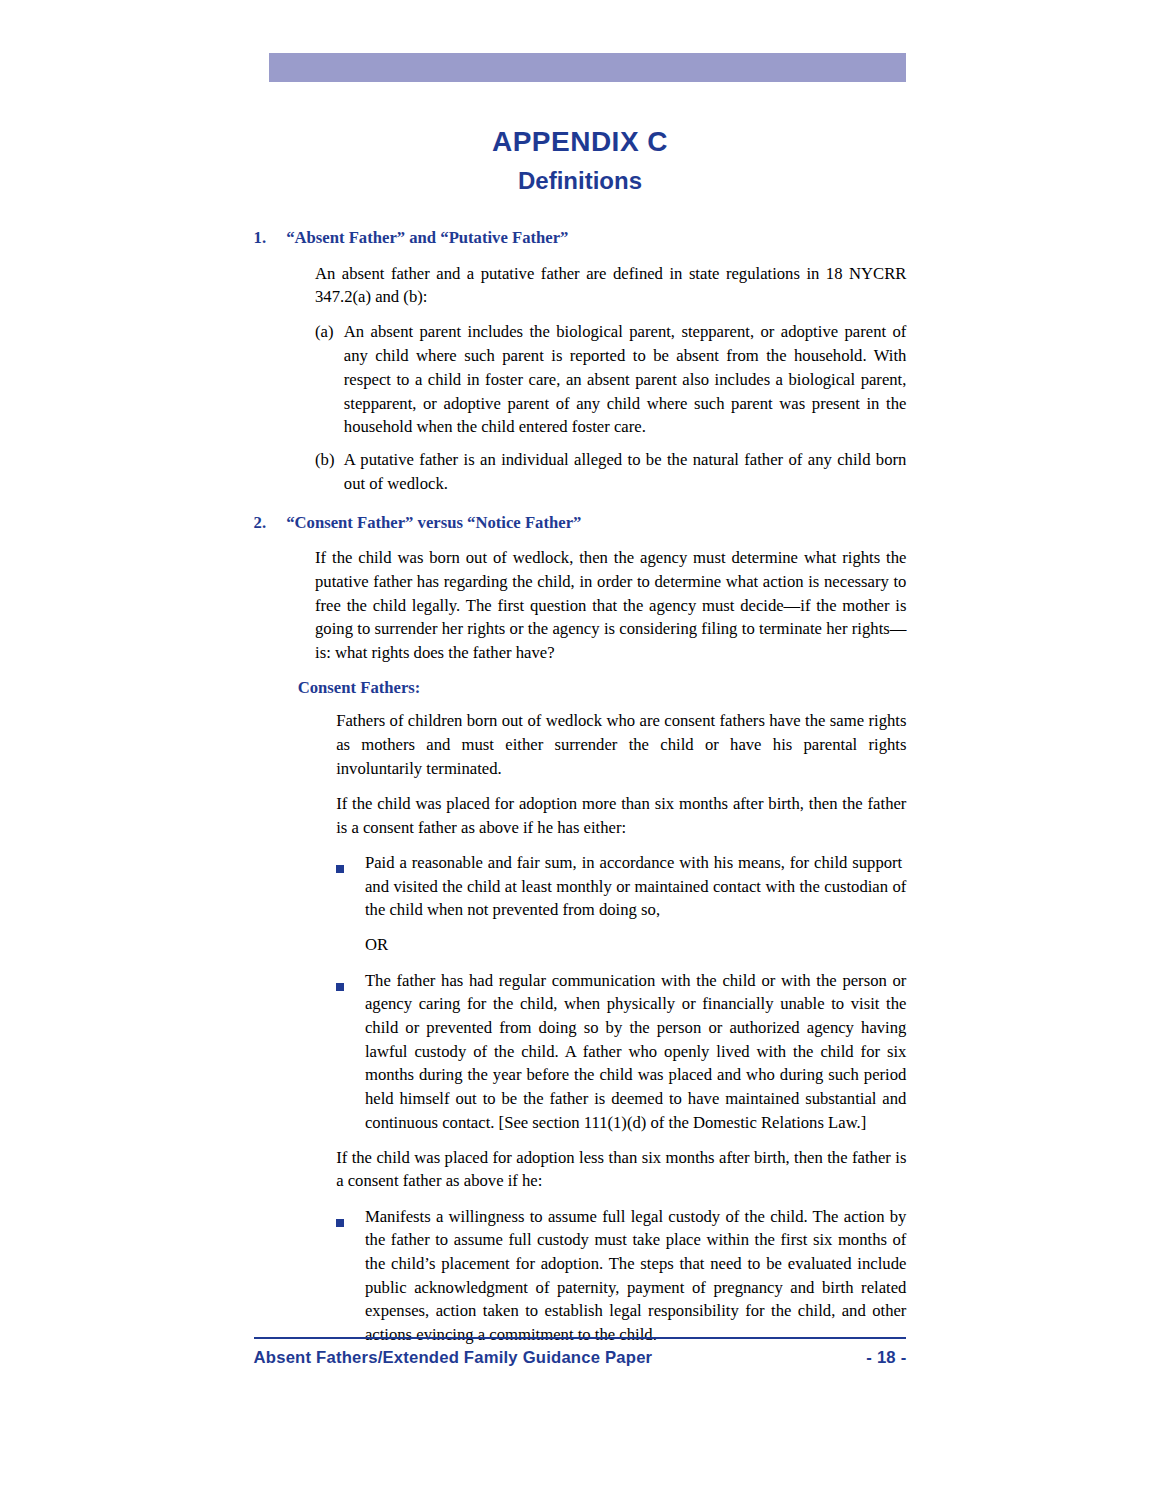APPENDIX C
Definitions
1. “Absent Father” and “Putative Father”
An absent father and a putative father are defined in state regulations in 18 NYCRR 347.2(a) and (b):
(a)
An absent parent includes the biological parent, stepparent, or adoptive parent of any child where such parent is reported to be absent from the household. With respect to a child in foster care, an absent parent also includes a biological parent, stepparent, or adoptive parent of any child where such parent was present in the household when the child entered foster care.
(b)
A putative father is an individual alleged to be the natural father of any child born out of wedlock.
2. “Consent Father” versus “Notice Father”
If the child was born out of wedlock, then the agency must determine what rights the putative father has regarding the child, in order to determine what action is necessary to free the child legally. The first question that the agency must decide—if the mother is going to surrender her rights or the agency is considering filing to terminate her rights—is: what rights does the father have?
Consent Fathers:
Fathers of children born out of wedlock who are consent fathers have the same rights as mothers and must either surrender the child or have his parental rights involuntarily terminated.
If the child was placed for adoption more than six months after birth, then the father is a consent father as above if he has either:
Paid a reasonable and fair sum, in accordance with his means, for child support and visited the child at least monthly or maintained contact with the custodian of the child when not prevented from doing so,
OR
The father has had regular communication with the child or with the person or agency caring for the child, when physically or financially unable to visit the child or prevented from doing so by the person or authorized agency having lawful custody of the child. A father who openly lived with the child for six months during the year before the child was placed and who during such period held himself out to be the father is deemed to have maintained substantial and continuous contact. [See section 111(1)(d) of the Domestic Relations Law.]
If the child was placed for adoption less than six months after birth, then the father is a consent father as above if he:
Manifests a willingness to assume full legal custody of the child. The action by the father to assume full custody must take place within the first six months of the child’s placement for adoption. The steps that need to be evaluated include public acknowledgment of paternity, payment of pregnancy and birth related expenses, action taken to establish legal responsibility for the child, and other actions evincing a commitment to the child.
Absent Fathers/Extended Family Guidance Paper
- 18 -